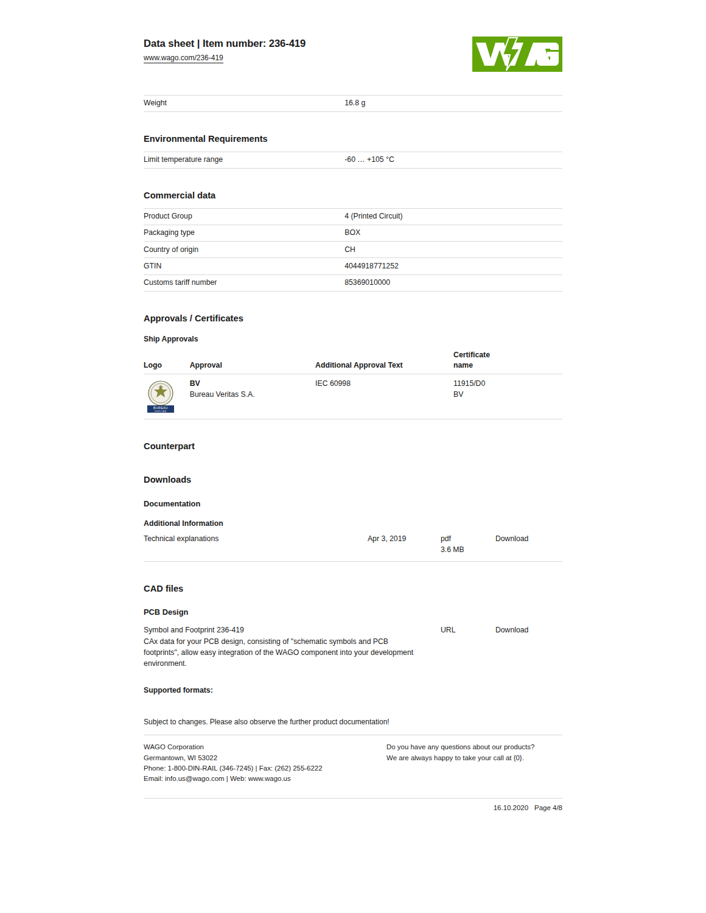Data sheet | Item number: 236-419
www.wago.com/236-419
| Weight | 16.8 g |
Environmental Requirements
| Limit temperature range | -60 … +105 °C |
Commercial data
| Product Group | 4 (Printed Circuit) |
| Packaging type | BOX |
| Country of origin | CH |
| GTIN | 4044918771252 |
| Customs tariff number | 85369010000 |
Approvals / Certificates
Ship Approvals
| Logo | Approval | Additional Approval Text | Certificate name |
| --- | --- | --- | --- |
| 1828 BUREAU VERITAS | BV Bureau Veritas S.A. | IEC 60998 | 11915/D0 BV |
Counterpart
Downloads
Documentation
Additional Information
Technical explanations
Apr 3, 2019
pdf
3.6 MB
Download
CAD files
PCB Design
Symbol and Footprint 236-419
CAx data for your PCB design, consisting of "schematic symbols and PCB footprints", allow easy integration of the WAGO component into your development environment.
URL
Download
Supported formats:
Subject to changes. Please also observe the further product documentation!
WAGO Corporation
Germantown, WI 53022
Phone: 1-800-DIN-RAIL (346-7245) | Fax: (262) 255-6222
Email: info.us@wago.com | Web: www.wago.us
Do you have any questions about our products?
We are always happy to take your call at {0}.
16.10.2020 Page 4/8